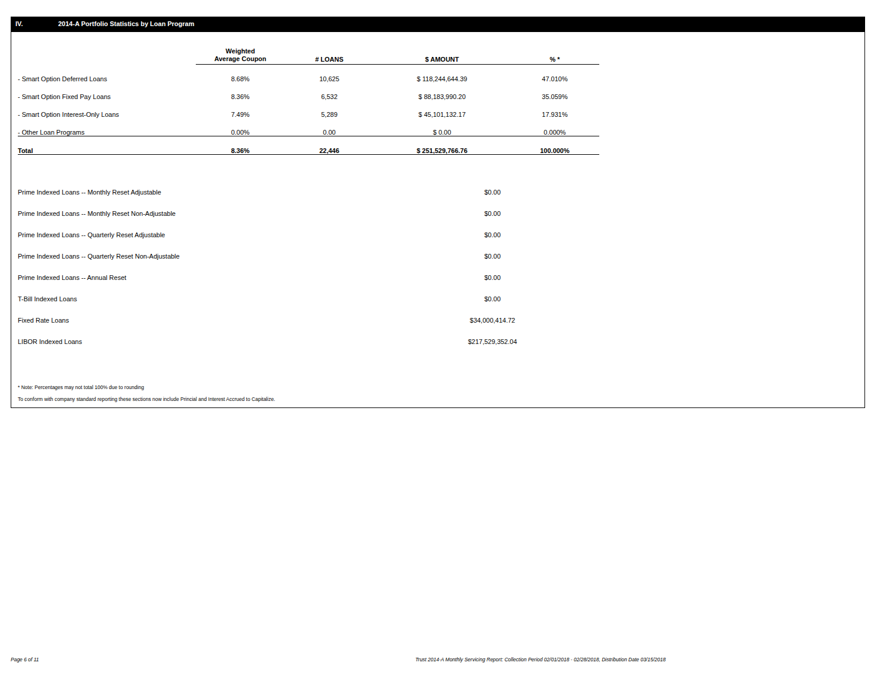IV. 2014-A Portfolio Statistics by Loan Program
| | Weighted Average Coupon | # LOANS | $ AMOUNT | % * |
| --- | --- | --- | --- | --- |
| - Smart Option Deferred Loans | 8.68% | 10,625 | $ 118,244,644.39 | 47.010% |
| - Smart Option Fixed Pay Loans | 8.36% | 6,532 | $ 88,183,990.20 | 35.059% |
| - Smart Option Interest-Only Loans | 7.49% | 5,289 | $ 45,101,132.17 | 17.931% |
| - Other Loan Programs | 0.00% | 0.00 | $ 0.00 | 0.000% |
| Total | 8.36% | 22,446 | $ 251,529,766.76 | 100.000% |
Prime Indexed Loans -- Monthly Reset Adjustable $0.00
Prime Indexed Loans -- Monthly Reset Non-Adjustable $0.00
Prime Indexed Loans -- Quarterly Reset Adjustable $0.00
Prime Indexed Loans -- Quarterly Reset Non-Adjustable $0.00
Prime Indexed Loans -- Annual Reset $0.00
T-Bill Indexed Loans $0.00
Fixed Rate Loans $34,000,414.72
LIBOR Indexed Loans $217,529,352.04
* Note: Percentages may not total 100% due to rounding
To conform with company standard reporting these sections now include Princial and Interest Accrued to Capitalize.
Page 6 of 11 Trust 2014-A Monthly Servicing Report: Collection Period 02/01/2018 - 02/28/2018, Distribution Date 03/15/2018